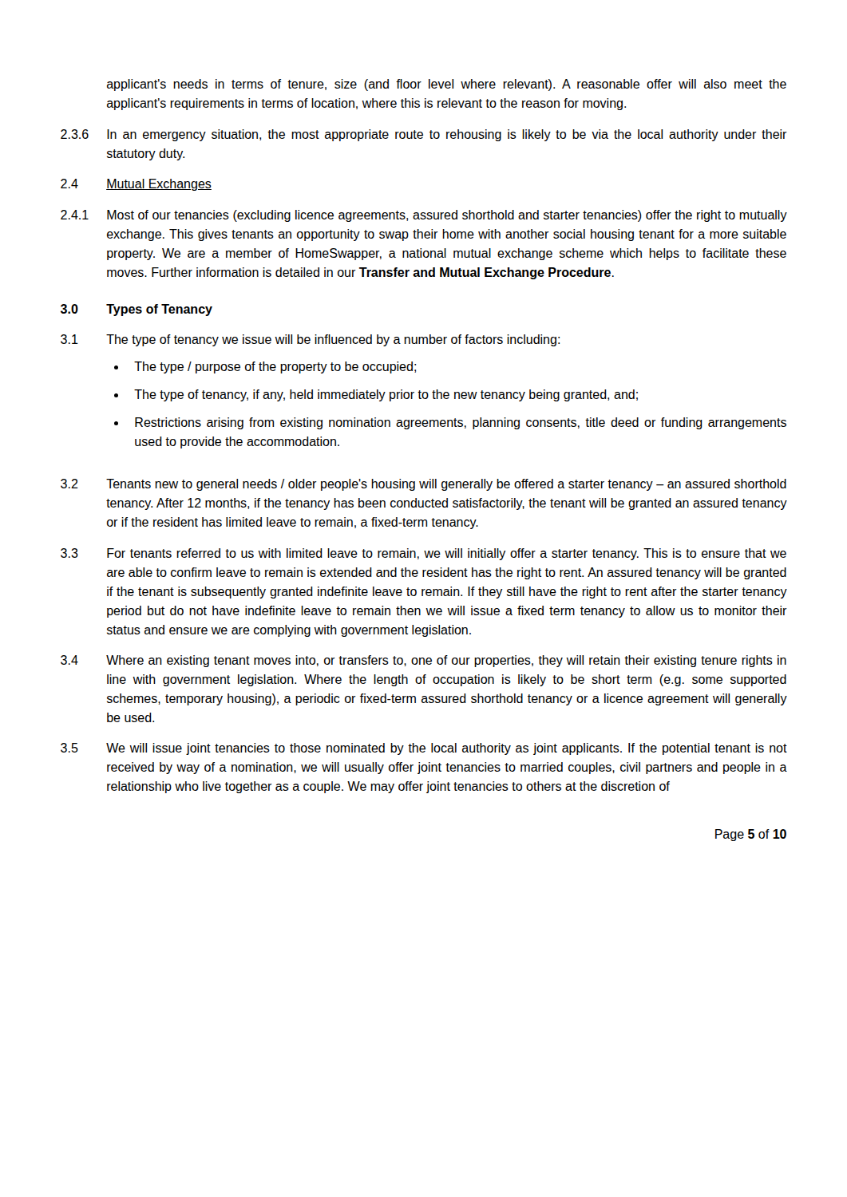applicant's needs in terms of tenure, size (and floor level where relevant). A reasonable offer will also meet the applicant's requirements in terms of location, where this is relevant to the reason for moving.
2.3.6
In an emergency situation, the most appropriate route to rehousing is likely to be via the local authority under their statutory duty.
2.4
Mutual Exchanges
2.4.1
Most of our tenancies (excluding licence agreements, assured shorthold and starter tenancies) offer the right to mutually exchange. This gives tenants an opportunity to swap their home with another social housing tenant for a more suitable property. We are a member of HomeSwapper, a national mutual exchange scheme which helps to facilitate these moves. Further information is detailed in our Transfer and Mutual Exchange Procedure.
3.0
Types of Tenancy
3.1
The type of tenancy we issue will be influenced by a number of factors including:
The type / purpose of the property to be occupied;
The type of tenancy, if any, held immediately prior to the new tenancy being granted, and;
Restrictions arising from existing nomination agreements, planning consents, title deed or funding arrangements used to provide the accommodation.
3.2
Tenants new to general needs / older people's housing will generally be offered a starter tenancy – an assured shorthold tenancy. After 12 months, if the tenancy has been conducted satisfactorily, the tenant will be granted an assured tenancy or if the resident has limited leave to remain, a fixed-term tenancy.
3.3
For tenants referred to us with limited leave to remain, we will initially offer a starter tenancy. This is to ensure that we are able to confirm leave to remain is extended and the resident has the right to rent. An assured tenancy will be granted if the tenant is subsequently granted indefinite leave to remain. If they still have the right to rent after the starter tenancy period but do not have indefinite leave to remain then we will issue a fixed term tenancy to allow us to monitor their status and ensure we are complying with government legislation.
3.4
Where an existing tenant moves into, or transfers to, one of our properties, they will retain their existing tenure rights in line with government legislation. Where the length of occupation is likely to be short term (e.g. some supported schemes, temporary housing), a periodic or fixed-term assured shorthold tenancy or a licence agreement will generally be used.
3.5
We will issue joint tenancies to those nominated by the local authority as joint applicants. If the potential tenant is not received by way of a nomination, we will usually offer joint tenancies to married couples, civil partners and people in a relationship who live together as a couple. We may offer joint tenancies to others at the discretion of
Page 5 of 10